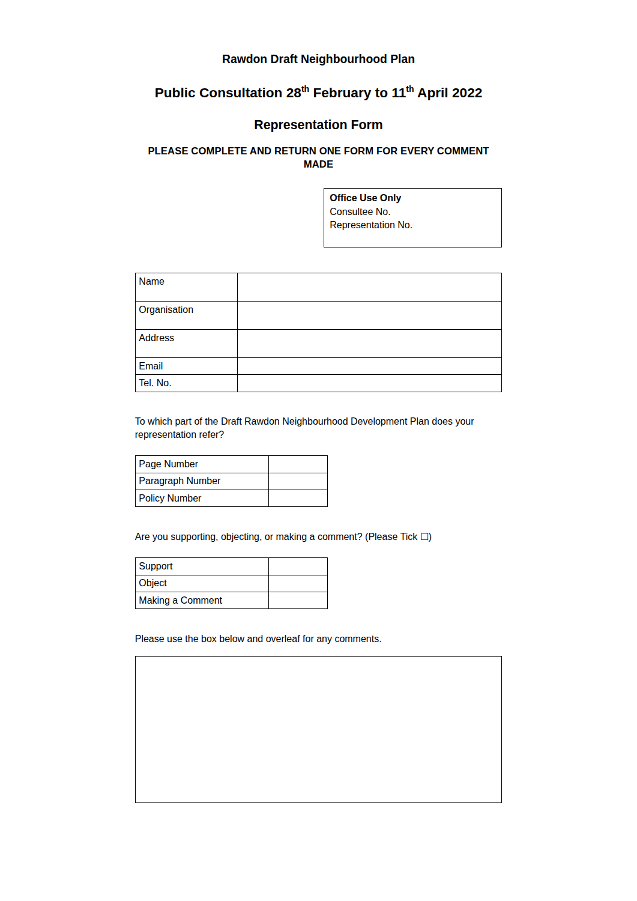Rawdon Draft Neighbourhood Plan
Public Consultation 28th February to 11th April 2022
Representation Form
PLEASE COMPLETE AND RETURN ONE FORM FOR EVERY COMMENT MADE
Office Use Only
Consultee No.
Representation No.
| Name | |
| Organisation | |
| Address | |
| Email | |
| Tel. No. | |
To which part of the Draft Rawdon Neighbourhood Development Plan does your representation refer?
| Page Number | |
| Paragraph Number | |
| Policy Number | |
Are you supporting, objecting, or making a comment? (Please Tick ☐)
| Support | |
| Object | |
| Making a Comment | |
Please use the box below and overleaf for any comments.